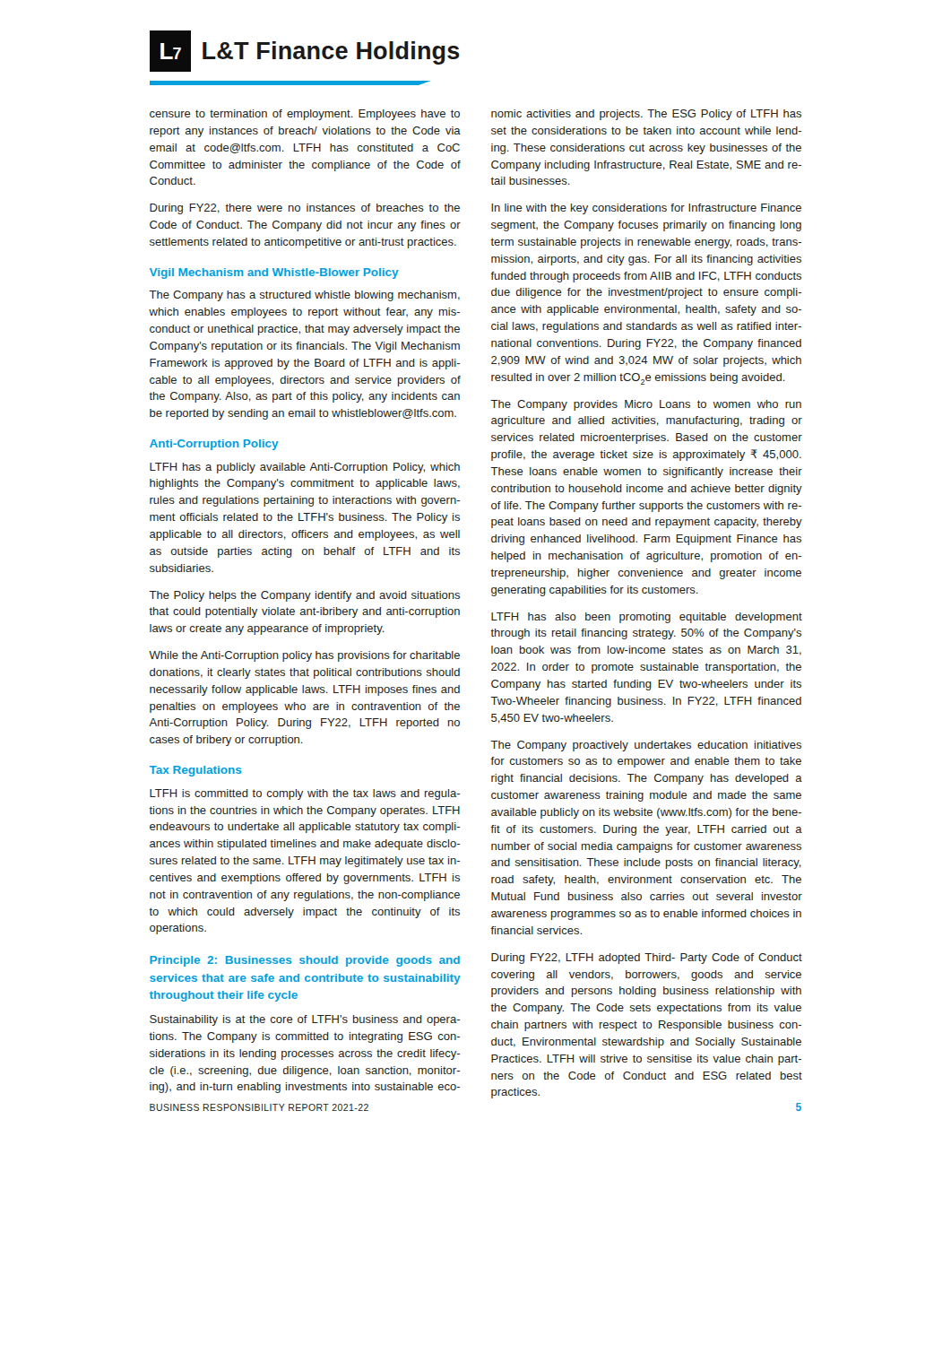L7
L&T Finance Holdings
censure to termination of employment. Employees have to report any instances of breach/ violations to the Code via email at code@ltfs.com. LTFH has constituted a CoC Committee to administer the compliance of the Code of Conduct.
During FY22, there were no instances of breaches to the Code of Conduct. The Company did not incur any fines or settlements related to anticompetitive or anti-trust practices.
Vigil Mechanism and Whistle-Blower Policy
The Company has a structured whistle blowing mechanism, which enables employees to report without fear, any misconduct or unethical practice, that may adversely impact the Company's reputation or its financials. The Vigil Mechanism Framework is approved by the Board of LTFH and is applicable to all employees, directors and service providers of the Company. Also, as part of this policy, any incidents can be reported by sending an email to whistleblower@ltfs.com.
Anti-Corruption Policy
LTFH has a publicly available Anti-Corruption Policy, which highlights the Company's commitment to applicable laws, rules and regulations pertaining to interactions with government officials related to the LTFH's business. The Policy is applicable to all directors, officers and employees, as well as outside parties acting on behalf of LTFH and its subsidiaries.
The Policy helps the Company identify and avoid situations that could potentially violate ant-ibribery and anti-corruption laws or create any appearance of impropriety.
While the Anti-Corruption policy has provisions for charitable donations, it clearly states that political contributions should necessarily follow applicable laws. LTFH imposes fines and penalties on employees who are in contravention of the Anti-Corruption Policy. During FY22, LTFH reported no cases of bribery or corruption.
Tax Regulations
LTFH is committed to comply with the tax laws and regulations in the countries in which the Company operates. LTFH endeavours to undertake all applicable statutory tax compliances within stipulated timelines and make adequate disclosures related to the same. LTFH may legitimately use tax incentives and exemptions offered by governments. LTFH is not in contravention of any regulations, the non-compliance to which could adversely impact the continuity of its operations.
Principle 2: Businesses should provide goods and services that are safe and contribute to sustainability throughout their life cycle
Sustainability is at the core of LTFH's business and operations. The Company is committed to integrating ESG considerations in its lending processes across the credit lifecycle (i.e., screening, due diligence, loan sanction, monitoring), and in-turn enabling investments into sustainable economic activities and projects. The ESG Policy of LTFH has set the considerations to be taken into account while lending. These considerations cut across key businesses of the Company including Infrastructure, Real Estate, SME and retail businesses.
In line with the key considerations for Infrastructure Finance segment, the Company focuses primarily on financing long term sustainable projects in renewable energy, roads, transmission, airports, and city gas. For all its financing activities funded through proceeds from AIIB and IFC, LTFH conducts due diligence for the investment/project to ensure compliance with applicable environmental, health, safety and social laws, regulations and standards as well as ratified international conventions. During FY22, the Company financed 2,909 MW of wind and 3,024 MW of solar projects, which resulted in over 2 million tCO2e emissions being avoided.
The Company provides Micro Loans to women who run agriculture and allied activities, manufacturing, trading or services related microenterprises. Based on the customer profile, the average ticket size is approximately ₹ 45,000. These loans enable women to significantly increase their contribution to household income and achieve better dignity of life. The Company further supports the customers with repeat loans based on need and repayment capacity, thereby driving enhanced livelihood. Farm Equipment Finance has helped in mechanisation of agriculture, promotion of entrepreneurship, higher convenience and greater income generating capabilities for its customers.
LTFH has also been promoting equitable development through its retail financing strategy. 50% of the Company's loan book was from low-income states as on March 31, 2022. In order to promote sustainable transportation, the Company has started funding EV two-wheelers under its Two-Wheeler financing business. In FY22, LTFH financed 5,450 EV two-wheelers.
The Company proactively undertakes education initiatives for customers so as to empower and enable them to take right financial decisions. The Company has developed a customer awareness training module and made the same available publicly on its website (www.ltfs.com) for the benefit of its customers. During the year, LTFH carried out a number of social media campaigns for customer awareness and sensitisation. These include posts on financial literacy, road safety, health, environment conservation etc. The Mutual Fund business also carries out several investor awareness programmes so as to enable informed choices in financial services.
During FY22, LTFH adopted Third- Party Code of Conduct covering all vendors, borrowers, goods and service providers and persons holding business relationship with the Company. The Code sets expectations from its value chain partners with respect to Responsible business conduct, Environmental stewardship and Socially Sustainable Practices. LTFH will strive to sensitise its value chain partners on the Code of Conduct and ESG related best practices.
BUSINESS RESPONSIBILITY REPORT 2021-22 5